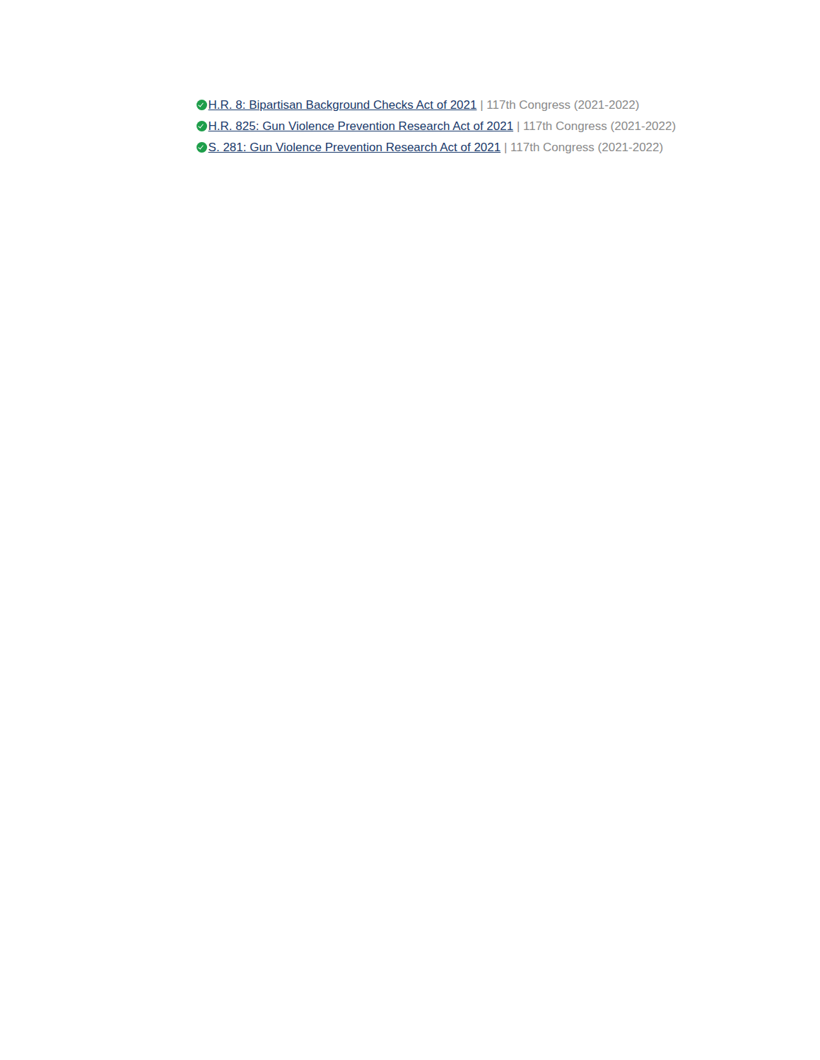H.R. 8: Bipartisan Background Checks Act of 2021 | 117th Congress (2021-2022)
H.R. 825: Gun Violence Prevention Research Act of 2021 | 117th Congress (2021-2022)
S. 281: Gun Violence Prevention Research Act of 2021 | 117th Congress (2021-2022)